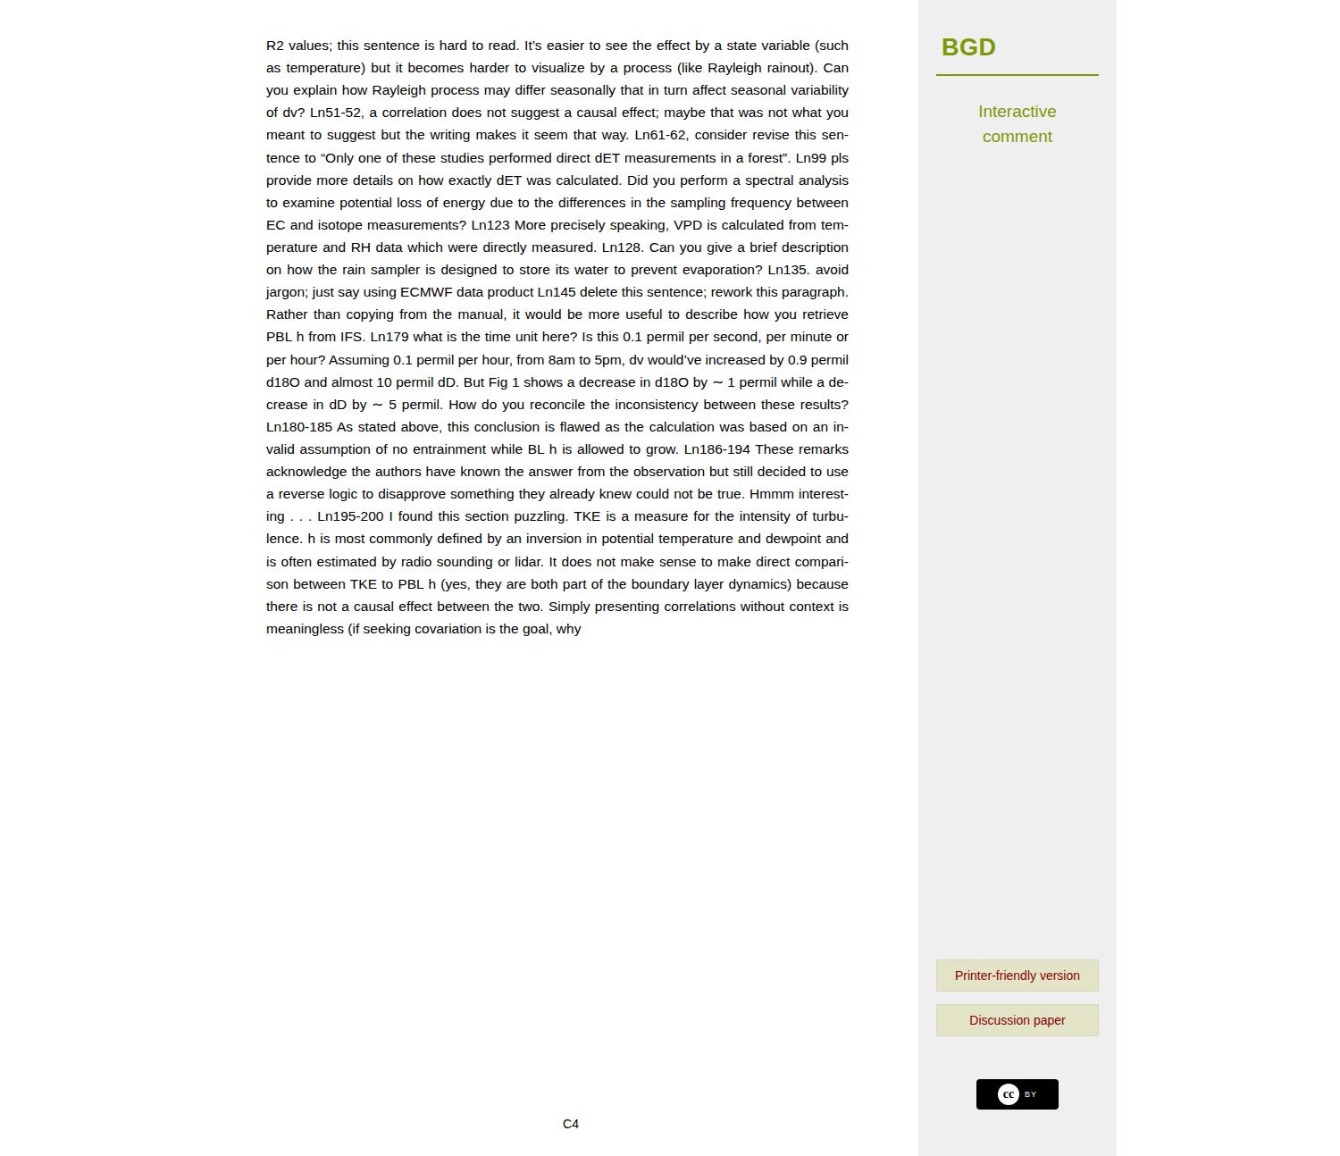BGD
Interactive
comment
Printer-friendly version Discussion paper
cc
BY
R2 values; this sentence is hard to read. It’s easier to see the effect by a state variable (such as temperature) but it becomes harder to visualize by a process (like Rayleigh rainout). Can you explain how Rayleigh process may differ seasonally that in turn affect seasonal variability of dv? Ln51-52, a correlation does not suggest a causal effect; maybe that was not what you meant to suggest but the writing makes it seem that way. Ln61-62, consider revise this sentence to “Only one of these studies performed direct dET measurements in a forest”. Ln99 pls provide more details on how exactly dET was calculated. Did you perform a spectral analysis to examine potential loss of energy due to the differences in the sampling frequency between EC and isotope measurements? Ln123 More precisely speaking, VPD is calculated from temperature and RH data which were directly measured. Ln128. Can you give a brief description on how the rain sampler is designed to store its water to prevent evaporation? Ln135. avoid jargon; just say using ECMWF data product Ln145 delete this sentence; rework this paragraph. Rather than copying from the manual, it would be more useful to describe how you retrieve PBL h from IFS. Ln179 what is the time unit here? Is this 0.1 permil per second, per minute or per hour? Assuming 0.1 permil per hour, from 8am to 5pm, dv would’ve increased by 0.9 permil d18O and almost 10 permil dD. But Fig 1 shows a decrease in d18O by ∼ 1 permil while a decrease in dD by ∼ 5 permil. How do you reconcile the inconsistency between these results? Ln180-185 As stated above, this conclusion is flawed as the calculation was based on an invalid assumption of no entrainment while BL h is allowed to grow. Ln186-194 These remarks acknowledge the authors have known the answer from the observation but still decided to use a reverse logic to disapprove something they already knew could not be true. Hmmm interesting . . . Ln195-200 I found this section puzzling. TKE is a measure for the intensity of turbulence. h is most commonly defined by an inversion in potential temperature and dewpoint and is often estimated by radio sounding or lidar. It does not make sense to make direct comparison between TKE to PBL h (yes, they are both part of the boundary layer dynamics) because there is not a causal effect between the two. Simply presenting correlations without context is meaningless (if seeking covariation is the goal, why
C4